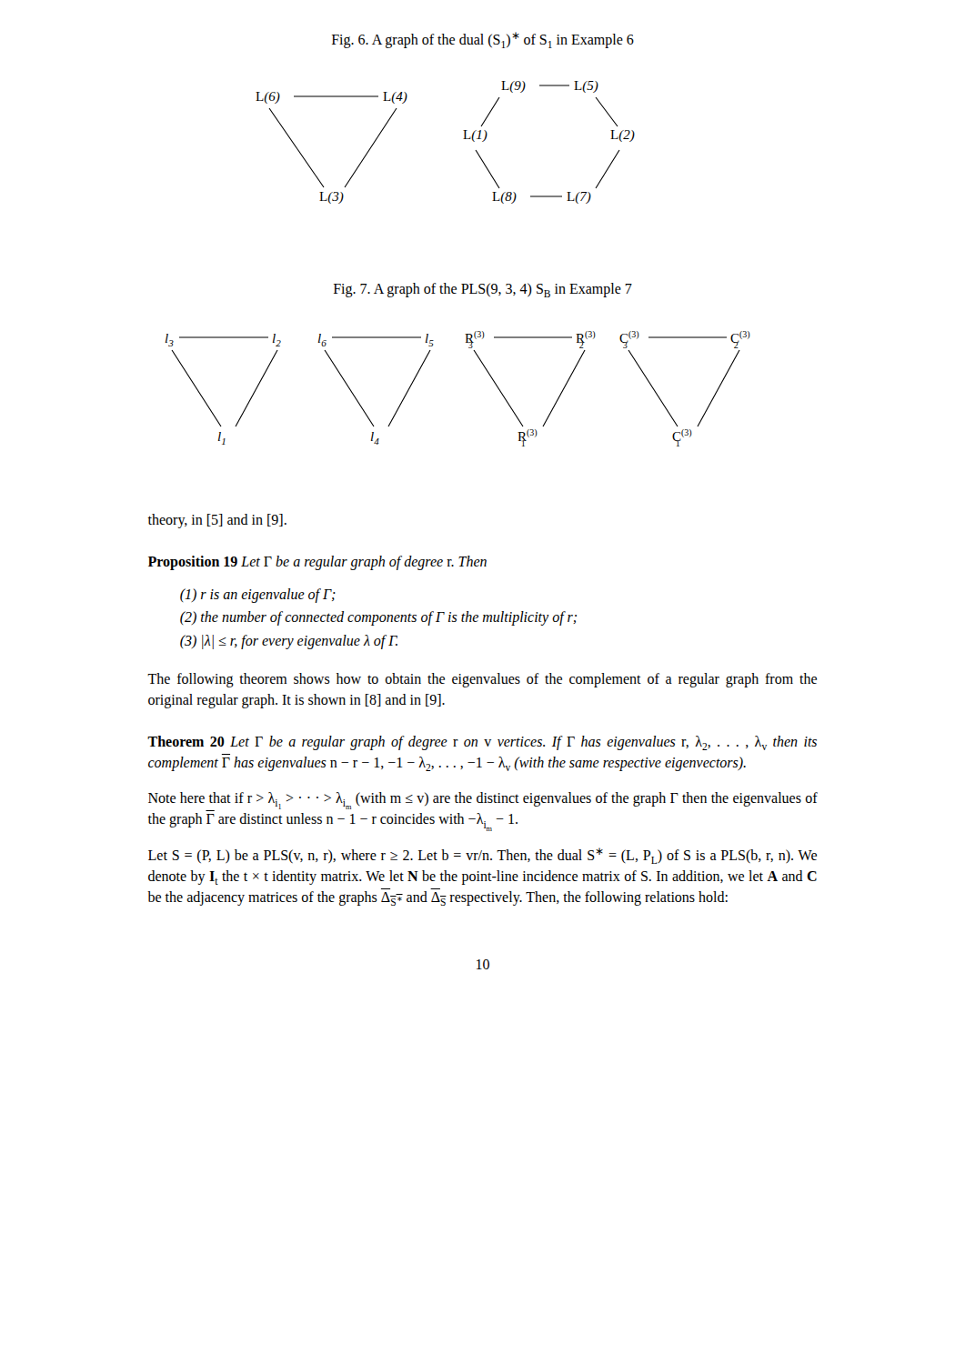Fig. 6. A graph of the dual (S1)∗ of S1 in Example 6
L(6) L(4) L(3) L(9) L(5) L(1) L(2) L(8) L(7)
Fig. 7. A graph of the PLS(9, 3, 4) SB in Example 7
l3 l2 l1 l6 l5 l4 R(3)3 R(3)2 R(3)1 C(3)3 C(3)2 C(3)1
theory, in [5] and in [9].
Proposition 19 Let Γ be a regular graph of degree r. Then
(1) r is an eigenvalue of Γ;
(2) the number of connected components of Γ is the multiplicity of r;
(3) |λ| ≤ r, for every eigenvalue λ of Γ.
The following theorem shows how to obtain the eigenvalues of the complement of a regular graph from the original regular graph. It is shown in [8] and in [9].
Theorem 20 Let Γ be a regular graph of degree r on v vertices. If Γ has eigenvalues r, λ2, . . . , λv then its complement Γ has eigenvalues n − r − 1, −1 − λ2, . . . , −1 − λv (with the same respective eigenvectors).
Note here that if r > λi1 > · · · > λim (with m ≤ v) are the distinct eigenvalues of the graph Γ then the eigenvalues of the graph Γ are distinct unless n − 1 − r coincides with −λim − 1.
Let S = (P, L) be a PLS(v, n, r), where r ≥ 2. Let b = vr/n. Then, the dual S∗ = (L, PL) of S is a PLS(b, r, n). We denote by It the t × t identity matrix. We let N be the point-line incidence matrix of S. In addition, we let A and C be the adjacency matrices of the graphs ΔS∗ and ΔS respectively. Then, the following relations hold:
10